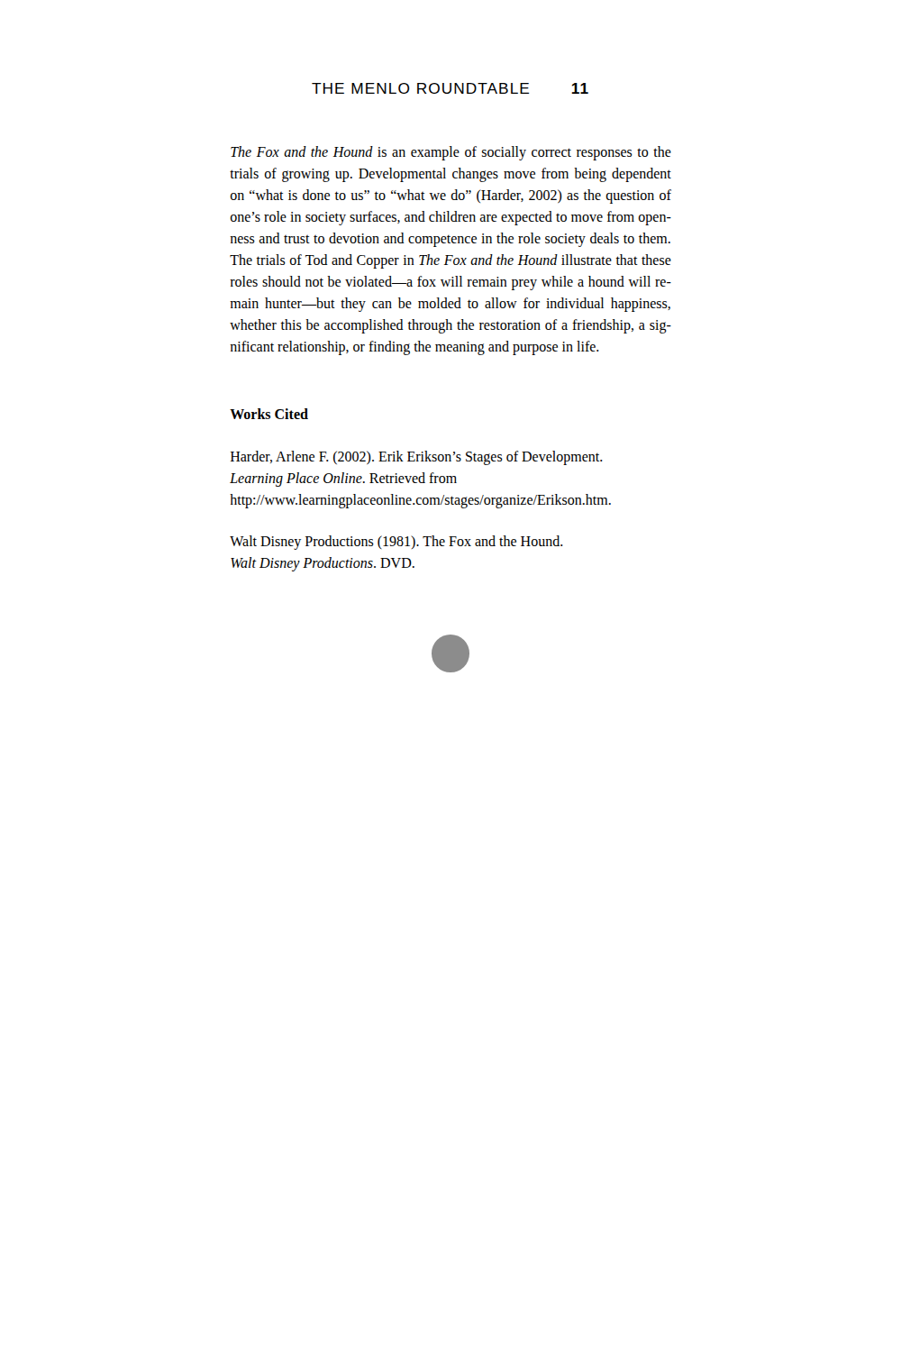The Menlo Roundtable 11
The Fox and the Hound is an example of socially correct responses to the trials of growing up. Developmental changes move from being dependent on “what is done to us” to “what we do” (Harder, 2002) as the question of one’s role in society surfaces, and children are expected to move from openness and trust to devotion and competence in the role society deals to them. The trials of Tod and Copper in The Fox and the Hound illustrate that these roles should not be violated—a fox will remain prey while a hound will remain hunter—but they can be molded to allow for individual happiness, whether this be accomplished through the restoration of a friendship, a significant relationship, or finding the meaning and purpose in life.
Works Cited
Harder, Arlene F. (2002). Erik Erikson’s Stages of Development.
Learning Place Online. Retrieved from
http://www.learningplaceonline.com/stages/organize/Erikson.htm.
Walt Disney Productions (1981). The Fox and the Hound.
Walt Disney Productions. DVD.